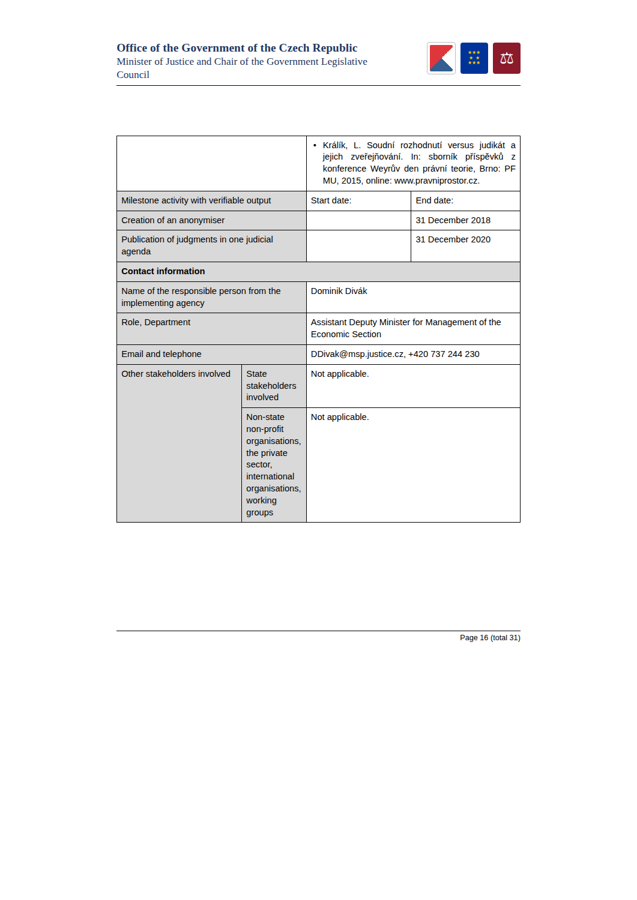Office of the Government of the Czech Republic
Minister of Justice and Chair of the Government Legislative
Council
| | Králík, L. Soudní rozhodnutí versus judikát a jejich zveřejňování. In: sborník příspěvků z konference Weyrův den právní teorie, Brno: PF MU, 2015, online: www.pravniprostor.cz. |
| Milestone activity with verifiable output | Start date: | End date: |
| Creation of an anonymiser | | 31 December 2018 |
| Publication of judgments in one judicial agenda | | 31 December 2020 |
| Contact information |
| Name of the responsible person from the implementing agency | Dominik Divák |
| Role, Department | Assistant Deputy Minister for Management of the Economic Section |
| Email and telephone | DDivak@msp.justice.cz, +420 737 244 230 |
| Other stakeholders involved | State stakeholders involved | Not applicable. |
| Non-state non-profit organisations, the private sector, international organisations, working groups | Not applicable. |
Page 16 (total 31)